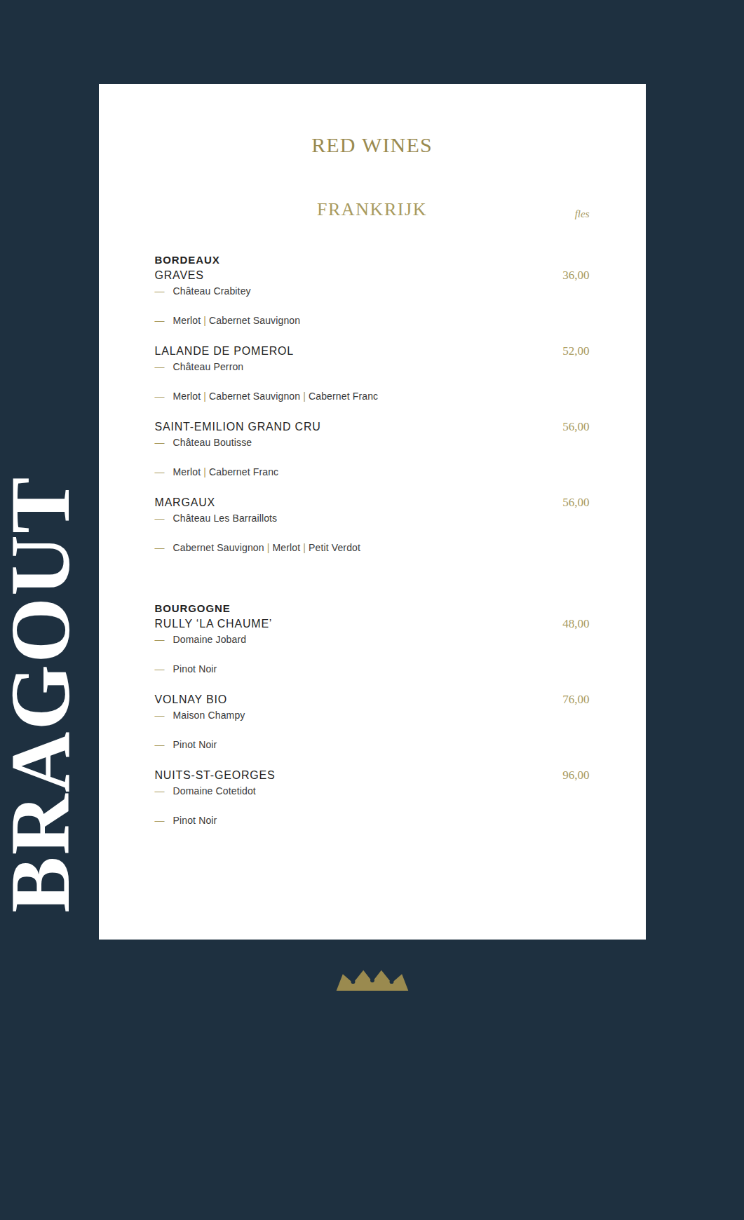BRAGOUT
RED WINES
FRANKRIJK fles
BORDEAUX
GRAVES 36,00
Château Crabitey
Merlot|Cabernet Sauvignon
LALANDE DE POMEROL 52,00
Château Perron
Merlot|Cabernet Sauvignon|Cabernet Franc
SAINT-EMILION GRAND CRU 56,00
Château Boutisse
Merlot|Cabernet Franc
MARGAUX 56,00
Château Les Barraillots
Cabernet Sauvignon|Merlot|Petit Verdot
BOURGOGNE
RULLY ‘LA CHAUME’ 48,00
Domaine Jobard
Pinot Noir
VOLNAY BIO 76,00
Maison Champy
Pinot Noir
NUITS-ST-GEORGES 96,00
Domaine Cotetidot
Pinot Noir